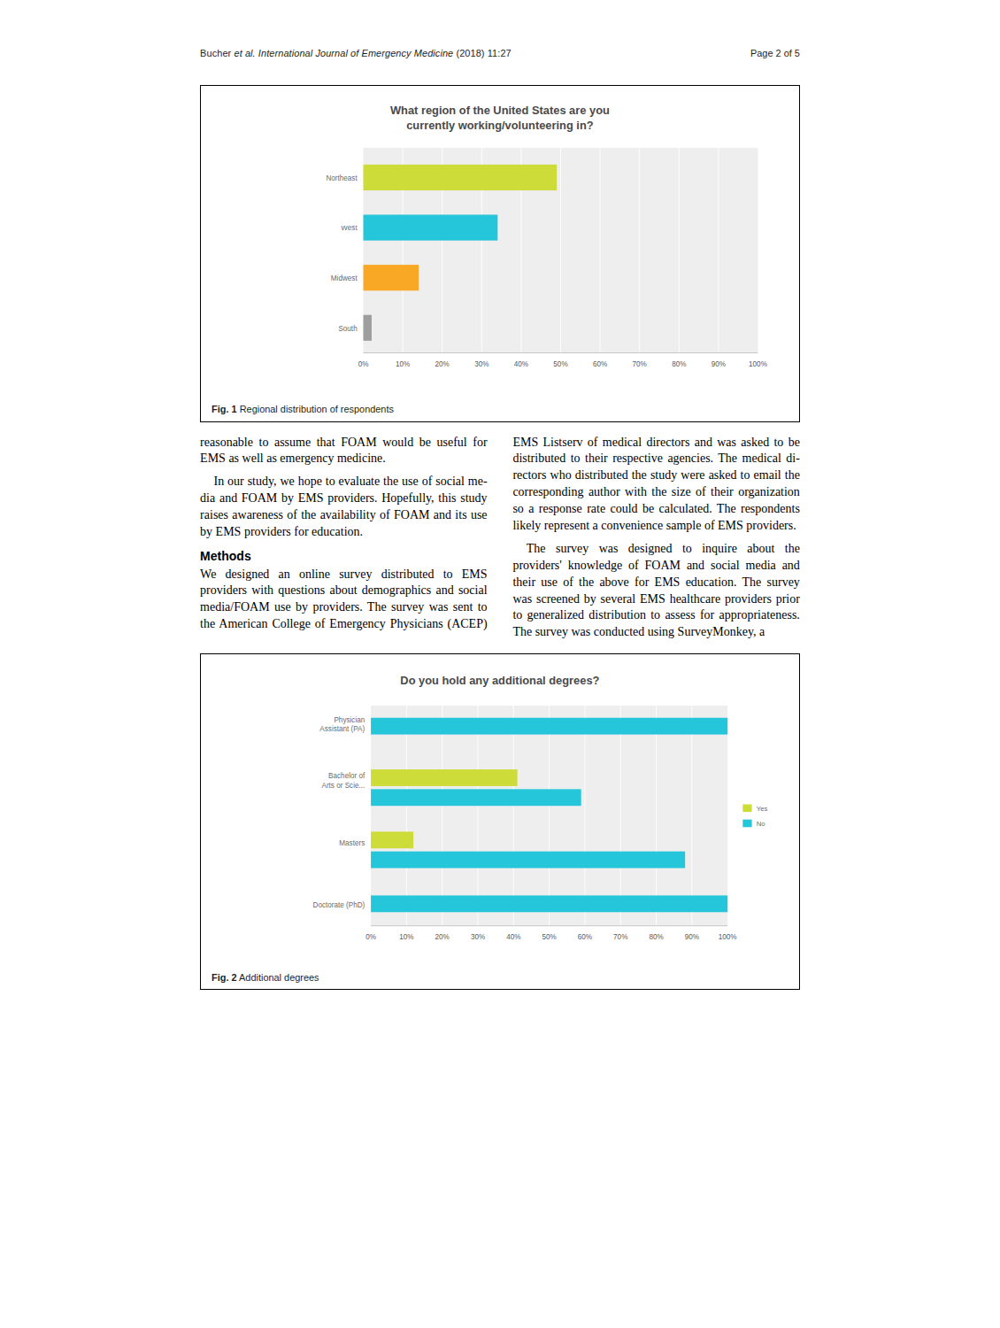Bucher et al. International Journal of Emergency Medicine (2018) 11:27
Page 2 of 5
What region of the United States are you currently working/volunteering in? Northeast West Midwest South 0% 10% 20% 30% 40% 50% 60% 70% 80% 90% 100%
Fig. 1 Regional distribution of respondents
reasonable to assume that FOAM would be useful for EMS as well as emergency medicine.
In our study, we hope to evaluate the use of social media and FOAM by EMS providers. Hopefully, this study raises awareness of the availability of FOAM and its use by EMS providers for education.
Methods
We designed an online survey distributed to EMS providers with questions about demographics and social media/FOAM use by providers. The survey was sent to the American College of Emergency Physicians (ACEP) EMS Listserv of medical directors and was asked to be distributed to their respective agencies. The medical directors who distributed the study were asked to email the corresponding author with the size of their organization so a response rate could be calculated. The respondents likely represent a convenience sample of EMS providers.
The survey was designed to inquire about the providers' knowledge of FOAM and social media and their use of the above for EMS education. The survey was screened by several EMS healthcare providers prior to generalized distribution to assess for appropriateness. The survey was conducted using SurveyMonkey, a
Do you hold any additional degrees? Physician Assistant (PA) Bachelor of Arts or Scie... Masters Doctorate (PhD) 0% 10% 20% 30% 40% 50% 60% 70% 80% 90% 100% Yes No
Fig. 2 Additional degrees